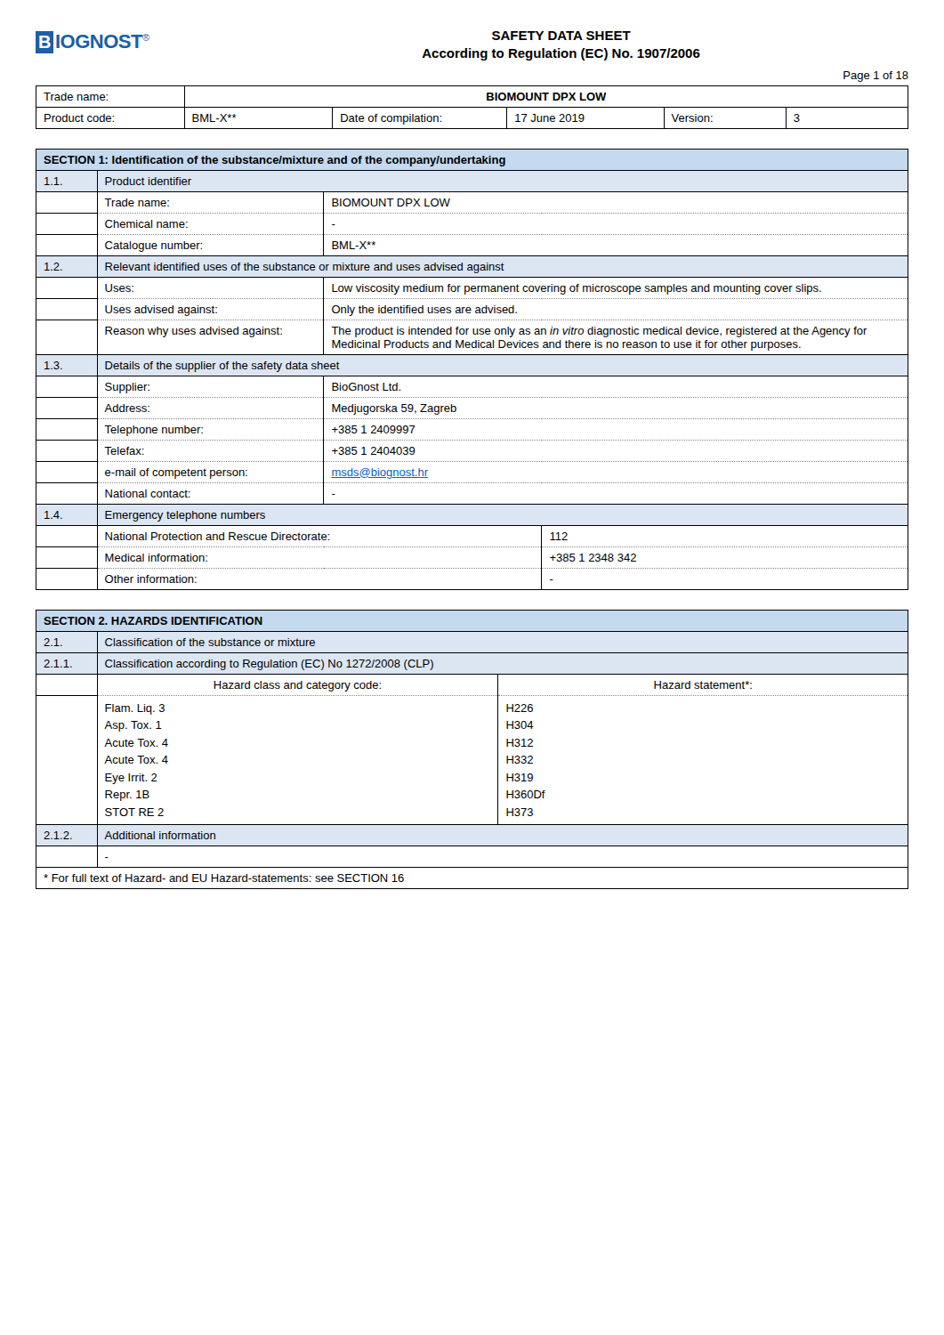BIOGNOST®
SAFETY DATA SHEET
According to Regulation (EC) No. 1907/2006
Page 1 of 18
| Trade name: | BIOMOUNT DPX LOW |
| Product code: | BML-X** | Date of compilation: | 17 June 2019 | Version: | 3 |
| SECTION 1: Identification of the substance/mixture and of the company/undertaking |
| 1.1. | Product identifier |
| | Trade name: | BIOMOUNT DPX LOW |
| | Chemical name: | - |
| | Catalogue number: | BML-X** |
| 1.2. | Relevant identified uses of the substance or mixture and uses advised against |
| | Uses: | Low viscosity medium for permanent covering of microscope samples and mounting cover slips. |
| | Uses advised against: | Only the identified uses are advised. |
| | Reason why uses advised against: | The product is intended for use only as an in vitro diagnostic medical device, registered at the Agency for Medicinal Products and Medical Devices and there is no reason to use it for other purposes. |
| 1.3. | Details of the supplier of the safety data sheet |
| | Supplier: | BioGnost Ltd. |
| | Address: | Medjugorska 59, Zagreb |
| | Telephone number: | +385 1 2409997 |
| | Telefax: | +385 1 2404039 |
| | e-mail of competent person: | msds@biognost.hr |
| | National contact: | - |
| 1.4. | Emergency telephone numbers |
| | National Protection and Rescue Directorate: | 112 |
| | Medical information: | +385 1 2348 342 |
| | Other information: | - |
| SECTION 2. HAZARDS IDENTIFICATION |
| 2.1. | Classification of the substance or mixture |
| 2.1.1. | Classification according to Regulation (EC) No 1272/2008 (CLP) |
| | Hazard class and category code: | Hazard statement*: |
| | Flam. Liq. 3 Asp. Tox. 1 Acute Tox. 4 Acute Tox. 4 Eye Irrit. 2 Repr. 1B STOT RE 2 | H226 H304 H312 H332 H319 H360Df H373 |
| 2.1.2. | Additional information |
| | - |
| * For full text of Hazard- and EU Hazard-statements: see SECTION 16 |